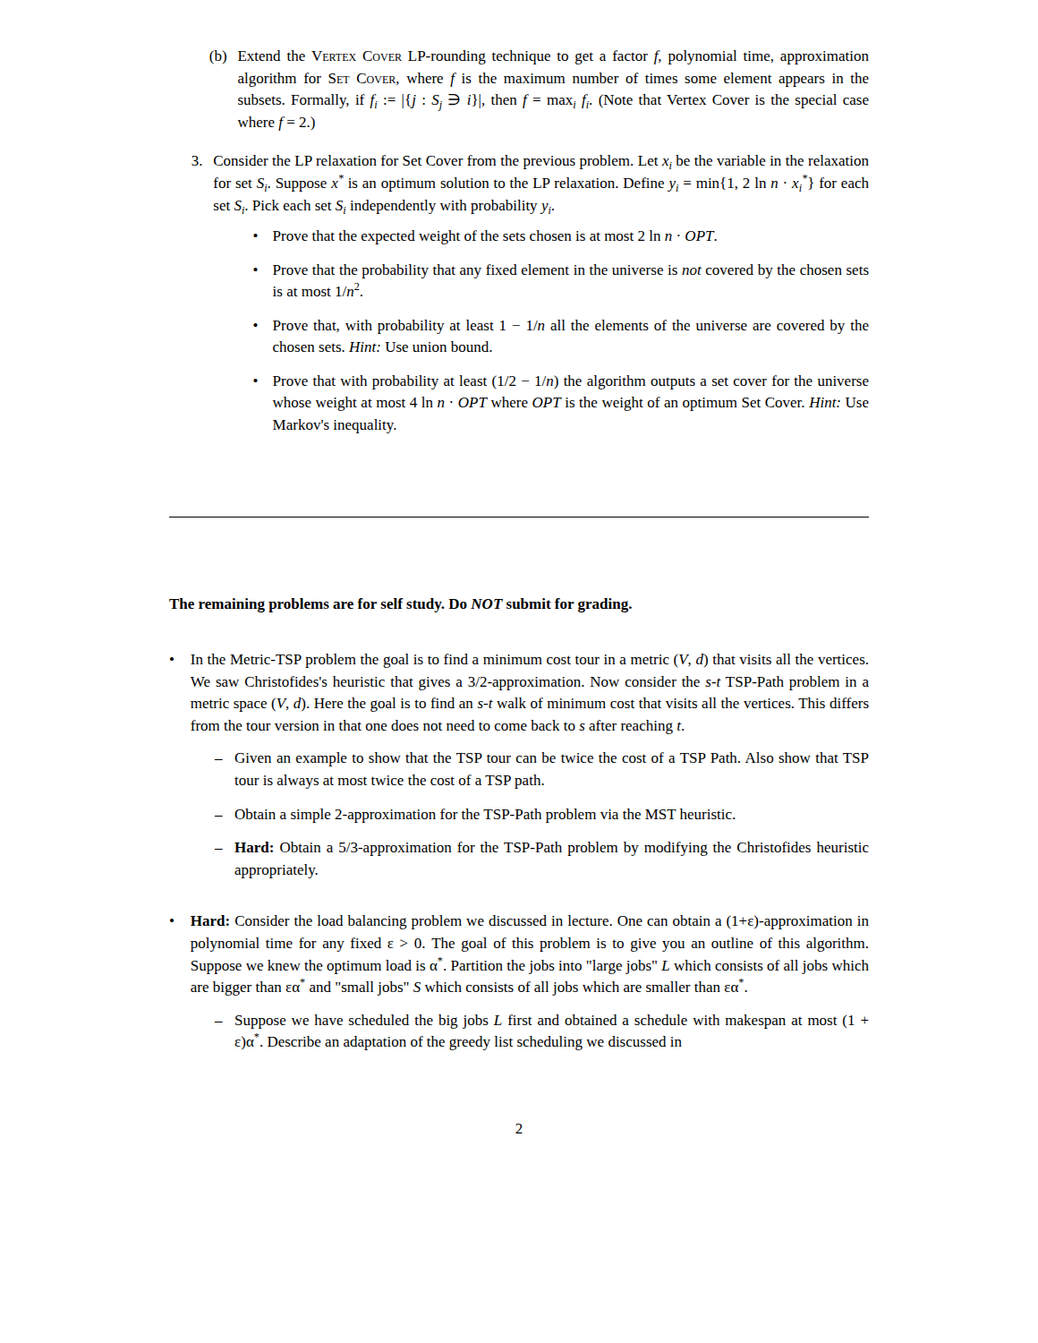(b)
Extend the Vertex Cover LP-rounding technique to get a factor f, polynomial time, approximation algorithm for Set Cover, where f is the maximum number of times some element appears in the subsets. Formally, if fi := |{j : Sj ∋ i}|, then f = maxi fi. (Note that Vertex Cover is the special case where f = 2.)
3.
Consider the LP relaxation for Set Cover from the previous problem. Let xi be the variable in the relaxation for set Si. Suppose x* is an optimum solution to the LP relaxation. Define yi = min{1, 2 ln n · xi*} for each set Si. Pick each set Si independently with probability yi.
Prove that the expected weight of the sets chosen is at most 2 ln n · OPT.
Prove that the probability that any fixed element in the universe is not covered by the chosen sets is at most 1/n2.
Prove that, with probability at least 1 − 1/n all the elements of the universe are covered by the chosen sets. Hint: Use union bound.
Prove that with probability at least (1/2 − 1/n) the algorithm outputs a set cover for the universe whose weight at most 4 ln n · OPT where OPT is the weight of an optimum Set Cover. Hint: Use Markov's inequality.
The remaining problems are for self study. Do NOT submit for grading.
In the Metric-TSP problem the goal is to find a minimum cost tour in a metric (V, d) that visits all the vertices. We saw Christofides's heuristic that gives a 3/2-approximation. Now consider the s-t TSP-Path problem in a metric space (V, d). Here the goal is to find an s-t walk of minimum cost that visits all the vertices. This differs from the tour version in that one does not need to come back to s after reaching t.
Given an example to show that the TSP tour can be twice the cost of a TSP Path. Also show that TSP tour is always at most twice the cost of a TSP path.
Obtain a simple 2-approximation for the TSP-Path problem via the MST heuristic.
Hard: Obtain a 5/3-approximation for the TSP-Path problem by modifying the Christofides heuristic appropriately.
Hard: Consider the load balancing problem we discussed in lecture. One can obtain a (1+ε)-approximation in polynomial time for any fixed ε > 0. The goal of this problem is to give you an outline of this algorithm. Suppose we knew the optimum load is α*. Partition the jobs into "large jobs" L which consists of all jobs which are bigger than εα* and "small jobs" S which consists of all jobs which are smaller than εα*.
Suppose we have scheduled the big jobs L first and obtained a schedule with makespan at most (1 + ε)α*. Describe an adaptation of the greedy list scheduling we discussed in
2